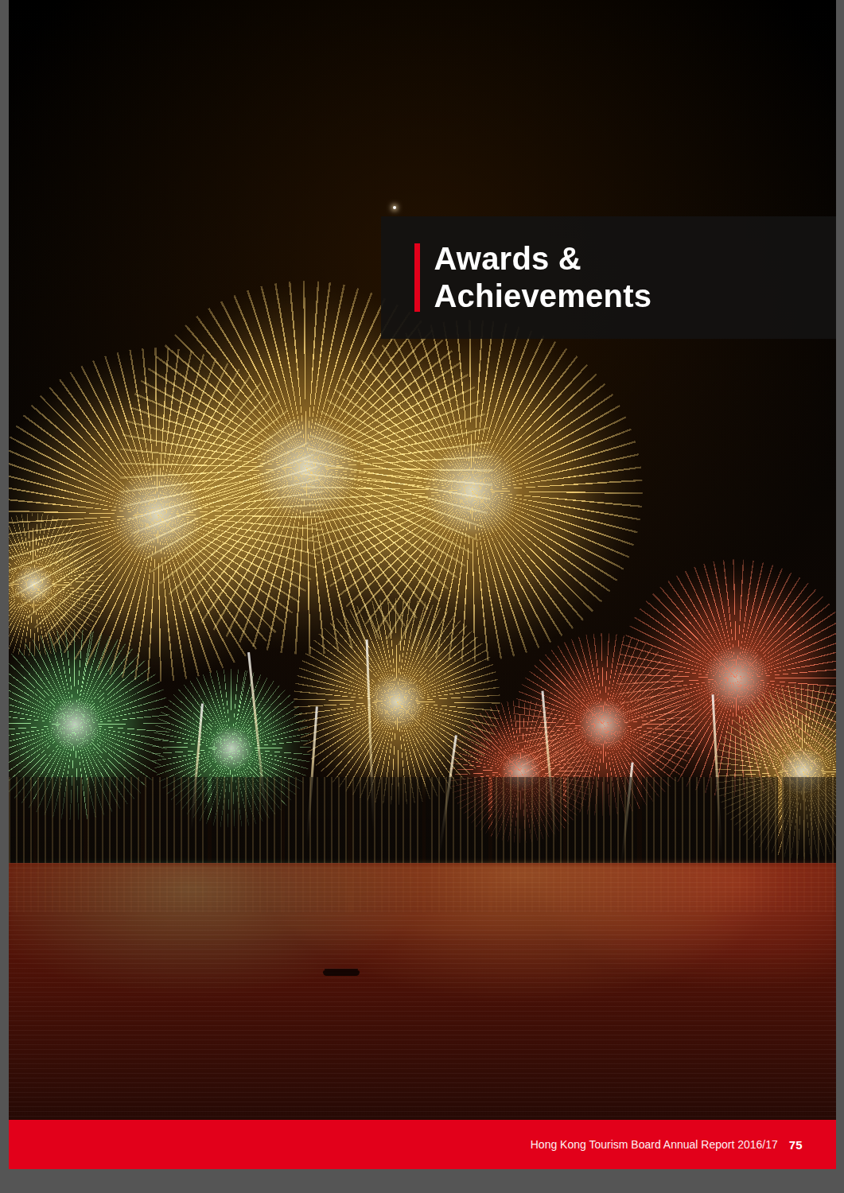Awards &
Achievements
Hong Kong Tourism Board Annual Report 2016/17 75